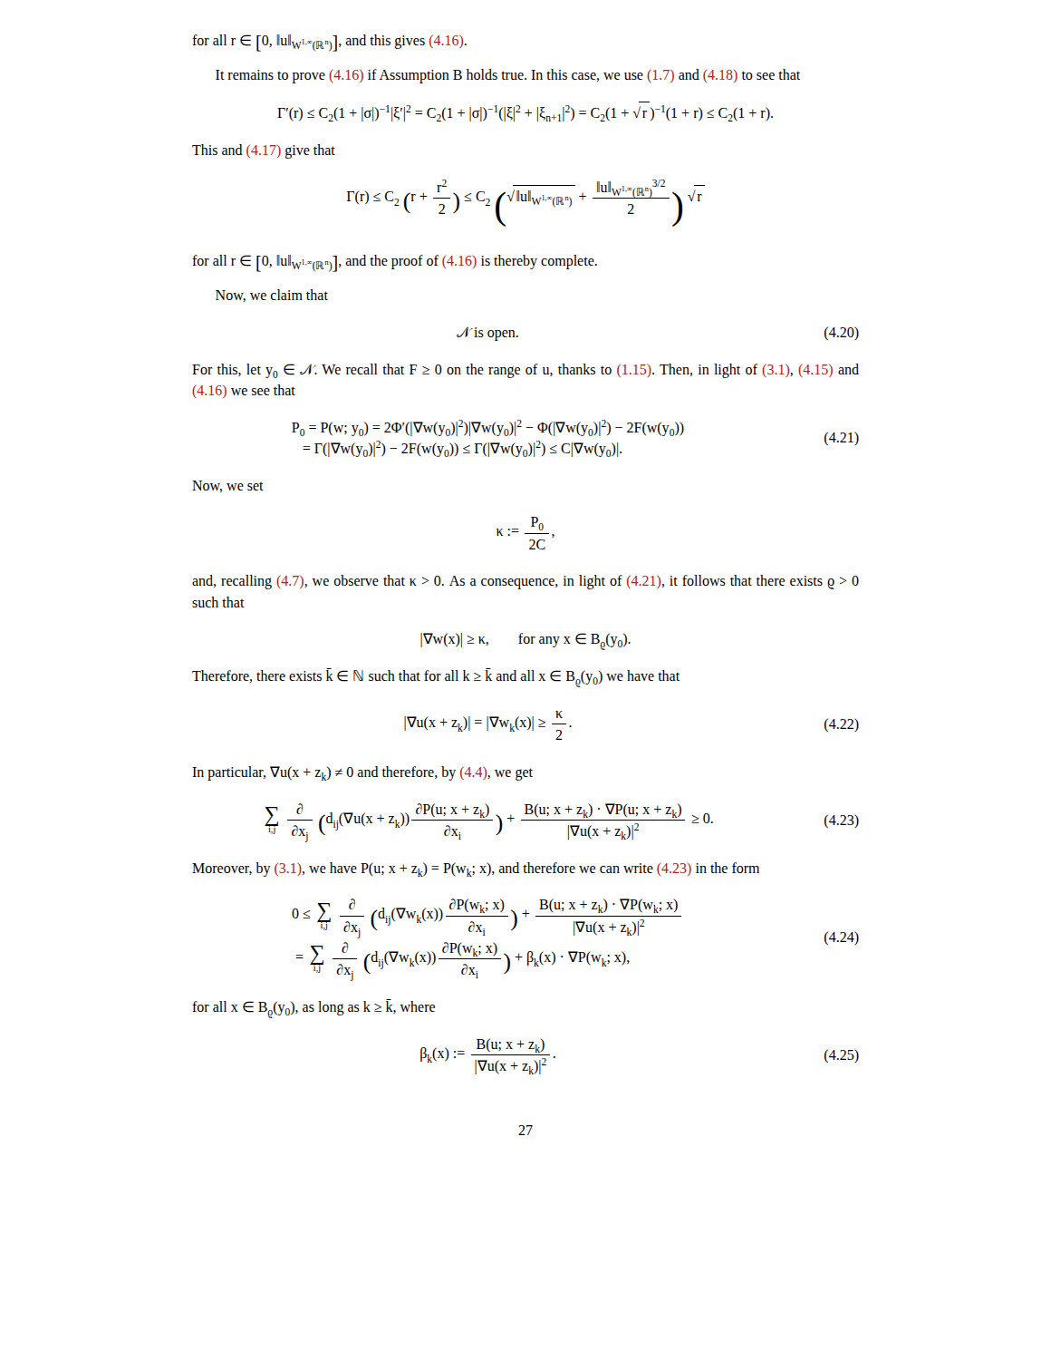for all r ∈ [0, ‖u‖W1,∞(ℝn)], and this gives (4.16).
It remains to prove (4.16) if Assumption B holds true. In this case, we use (1.7) and (4.18) to see that
Γ′(r) ≤ C2(1 + |σ|)−1|ξ′|2 = C2(1 + |σ|)−1(|ξ|2 + |ξn+1|2) = C2(1 + √r)−1(1 + r) ≤ C2(1 + r).
This and (4.17) give that
Γ(r) ≤ C2 (r + r22) ≤ C2 (√‖u‖W1,∞(ℝn) + ‖u‖W1,∞(ℝn)3/22) √r
for all r ∈ [0, ‖u‖W1,∞(ℝn)], and the proof of (4.16) is thereby complete.
Now, we claim that
𝒩 is open.
(4.20)
For this, let y0 ∈ 𝒩. We recall that F ≥ 0 on the range of u, thanks to (1.15). Then, in light of (3.1), (4.15) and (4.16) we see that
P0 = P(w; y0) = 2Φ′(|∇w(y0)|2)|∇w(y0)|2 − Φ(|∇w(y0)|2) − 2F(w(y0))
= Γ(|∇w(y0)|2) − 2F(w(y0)) ≤ Γ(|∇w(y0)|2) ≤ C|∇w(y0)|.
(4.21)
Now, we set
κ := P02C,
and, recalling (4.7), we observe that κ > 0. As a consequence, in light of (4.21), it follows that there exists ϱ > 0 such that
|∇w(x)| ≥ κ, for any x ∈ Bϱ(y0).
Therefore, there exists k̄ ∈ ℕ such that for all k ≥ k̄ and all x ∈ Bϱ(y0) we have that
|∇u(x + zk)| = |∇wk(x)| ≥ κ 2.
(4.22)
In particular, ∇u(x + zk) ≠ 0 and therefore, by (4.4), we get
∑i,j ∂∂xj (dij(∇u(x + zk))∂P(u; x + zk)∂xi) + B(u; x + zk) · ∇P(u; x + zk)|∇u(x + zk)|2 ≥ 0.
(4.23)
Moreover, by (3.1), we have P(u; x + zk) = P(wk; x), and therefore we can write (4.23) in the form
0 ≤ ∑i,j ∂∂xj (dij(∇wk(x))∂P(wk; x)∂xi) + B(u; x + zk) · ∇P(wk; x)|∇u(x + zk)|2
= ∑i,j ∂∂xj (dij(∇wk(x))∂P(wk; x)∂xi) + βk(x) · ∇P(wk; x),
(4.24)
for all x ∈ Bϱ(y0), as long as k ≥ k̄, where
βk(x) := B(u; x + zk)|∇u(x + zk)|2.
(4.25)
27